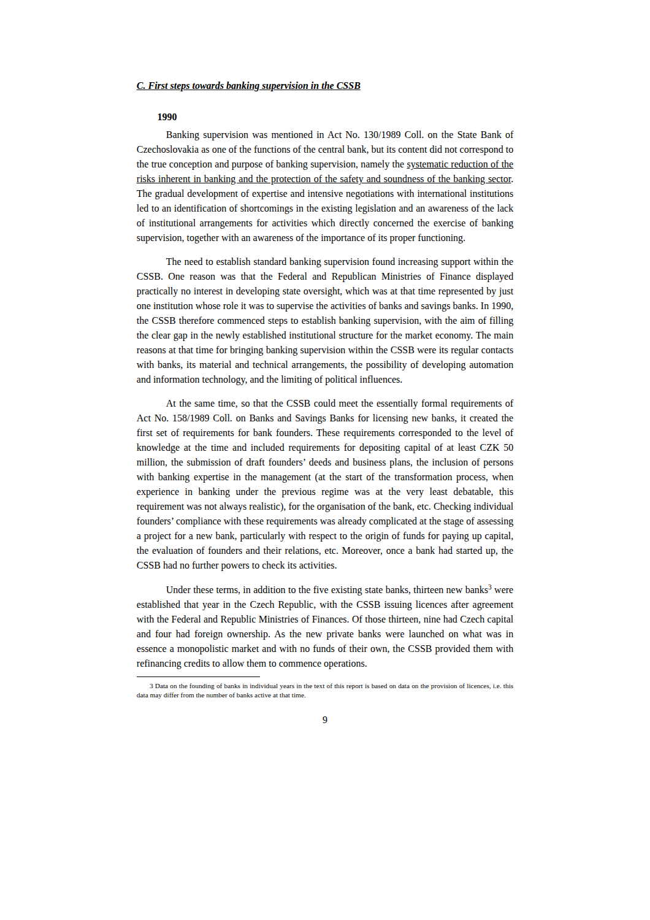C. First steps towards banking supervision in the CSSB
1990
Banking supervision was mentioned in Act No. 130/1989 Coll. on the State Bank of Czechoslovakia as one of the functions of the central bank, but its content did not correspond to the true conception and purpose of banking supervision, namely the systematic reduction of the risks inherent in banking and the protection of the safety and soundness of the banking sector. The gradual development of expertise and intensive negotiations with international institutions led to an identification of shortcomings in the existing legislation and an awareness of the lack of institutional arrangements for activities which directly concerned the exercise of banking supervision, together with an awareness of the importance of its proper functioning.
The need to establish standard banking supervision found increasing support within the CSSB. One reason was that the Federal and Republican Ministries of Finance displayed practically no interest in developing state oversight, which was at that time represented by just one institution whose role it was to supervise the activities of banks and savings banks. In 1990, the CSSB therefore commenced steps to establish banking supervision, with the aim of filling the clear gap in the newly established institutional structure for the market economy. The main reasons at that time for bringing banking supervision within the CSSB were its regular contacts with banks, its material and technical arrangements, the possibility of developing automation and information technology, and the limiting of political influences.
At the same time, so that the CSSB could meet the essentially formal requirements of Act No. 158/1989 Coll. on Banks and Savings Banks for licensing new banks, it created the first set of requirements for bank founders. These requirements corresponded to the level of knowledge at the time and included requirements for depositing capital of at least CZK 50 million, the submission of draft founders’ deeds and business plans, the inclusion of persons with banking expertise in the management (at the start of the transformation process, when experience in banking under the previous regime was at the very least debatable, this requirement was not always realistic), for the organisation of the bank, etc. Checking individual founders’ compliance with these requirements was already complicated at the stage of assessing a project for a new bank, particularly with respect to the origin of funds for paying up capital, the evaluation of founders and their relations, etc. Moreover, once a bank had started up, the CSSB had no further powers to check its activities.
Under these terms, in addition to the five existing state banks, thirteen new banks3 were established that year in the Czech Republic, with the CSSB issuing licences after agreement with the Federal and Republic Ministries of Finances. Of those thirteen, nine had Czech capital and four had foreign ownership. As the new private banks were launched on what was in essence a monopolistic market and with no funds of their own, the CSSB provided them with refinancing credits to allow them to commence operations.
3 Data on the founding of banks in individual years in the text of this report is based on data on the provision of licences, i.e. this data may differ from the number of banks active at that time.
9